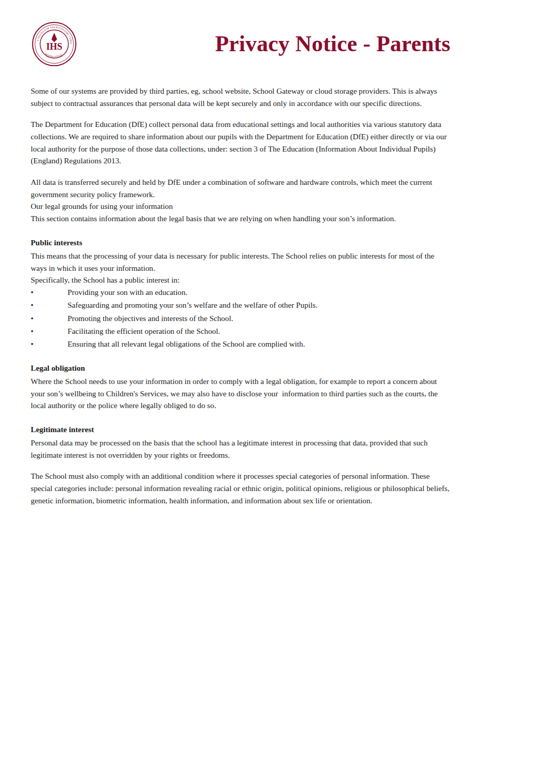IHS COLLEGIUM SACRATISSIMI CORDIS WIMBLEDON
Privacy Notice - Parents
Some of our systems are provided by third parties, eg, school website, School Gateway or cloud storage providers. This is always subject to contractual assurances that personal data will be kept securely and only in accordance with our specific directions.
The Department for Education (DfE) collect personal data from educational settings and local authorities via various statutory data collections. We are required to share information about our pupils with the Department for Education (DfE) either directly or via our local authority for the purpose of those data collections, under: section 3 of The Education (Information About Individual Pupils) (England) Regulations 2013.
All data is transferred securely and held by DfE under a combination of software and hardware controls, which meet the current government security policy framework.
Our legal grounds for using your information
This section contains information about the legal basis that we are relying on when handling your son’s information.
Public interests
This means that the processing of your data is necessary for public interests. The School relies on public interests for most of the ways in which it uses your information.
Specifically, the School has a public interest in:
Providing your son with an education.
Safeguarding and promoting your son’s welfare and the welfare of other Pupils.
Promoting the objectives and interests of the School.
Facilitating the efficient operation of the School.
Ensuring that all relevant legal obligations of the School are complied with.
Legal obligation
Where the School needs to use your information in order to comply with a legal obligation, for example to report a concern about your son’s wellbeing to Children's Services, we may also have to disclose your information to third parties such as the courts, the local authority or the police where legally obliged to do so.
Legitimate interest
Personal data may be processed on the basis that the school has a legitimate interest in processing that data, provided that such legitimate interest is not overridden by your rights or freedoms.
The School must also comply with an additional condition where it processes special categories of personal information. These special categories include: personal information revealing racial or ethnic origin, political opinions, religious or philosophical beliefs, genetic information, biometric information, health information, and information about sex life or orientation.